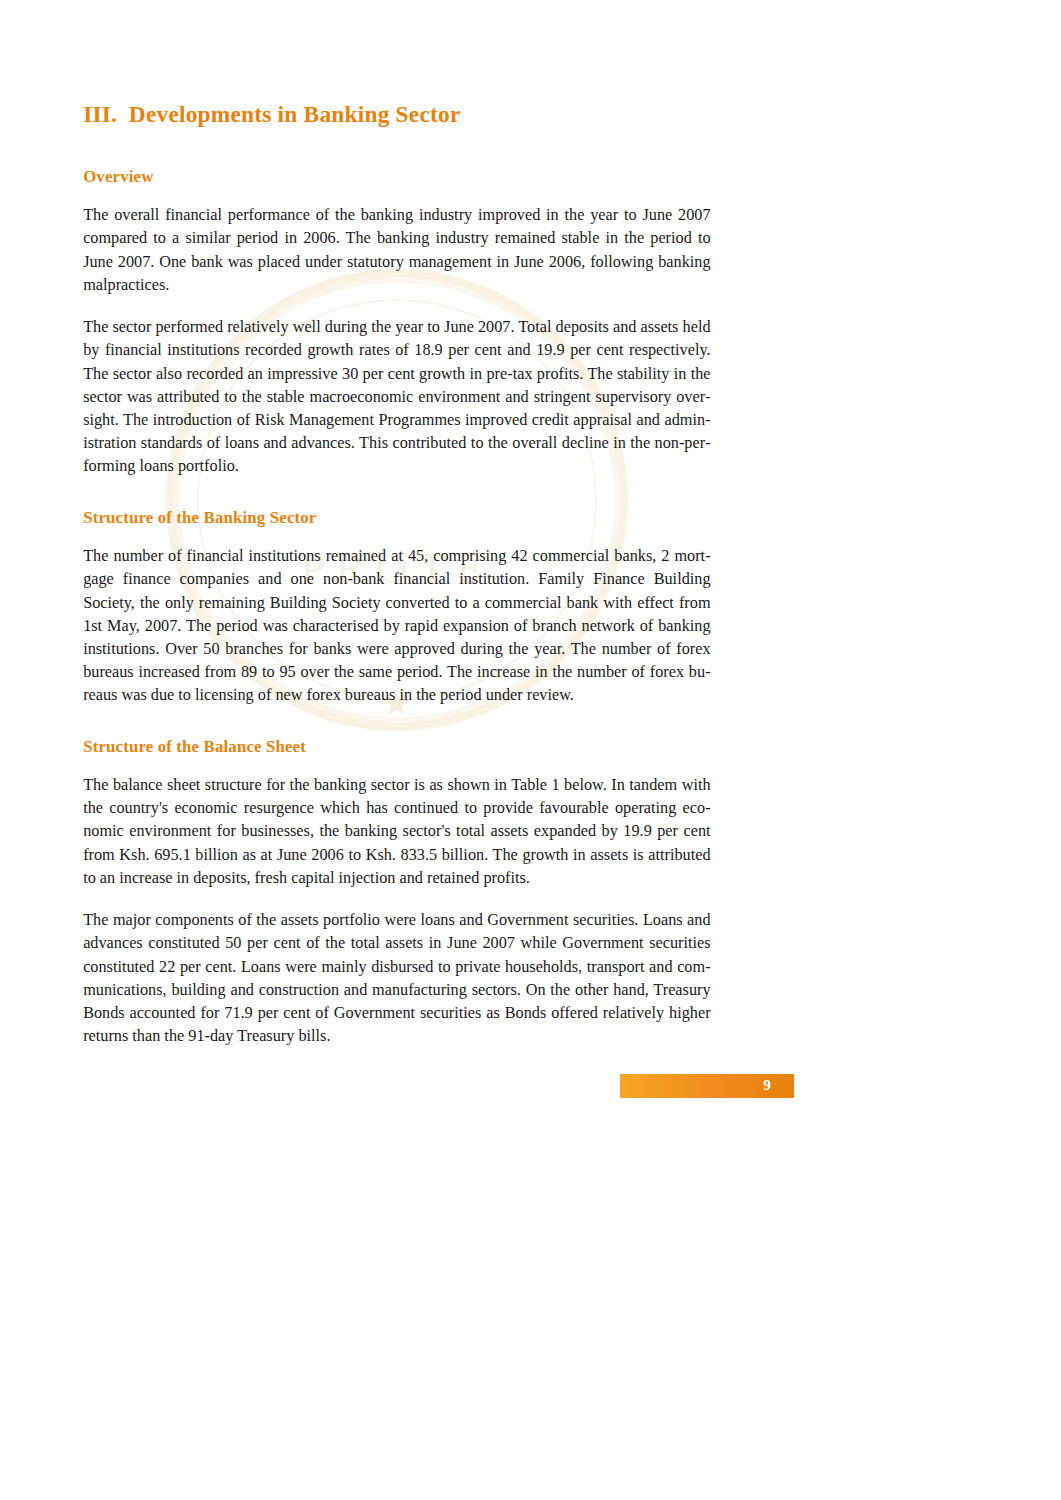PROTE
★
III. Developments in Banking Sector
Overview
The overall financial performance of the banking industry improved in the year to June 2007 compared to a similar period in 2006. The banking industry remained stable in the period to June 2007. One bank was placed under statutory management in June 2006, following banking malpractices.
The sector performed relatively well during the year to June 2007. Total deposits and assets held by financial institutions recorded growth rates of 18.9 per cent and 19.9 per cent respectively. The sector also recorded an impressive 30 per cent growth in pre-tax profits. The stability in the sector was attributed to the stable macroeconomic environment and stringent supervisory oversight. The introduction of Risk Management Programmes improved credit appraisal and administration standards of loans and advances. This contributed to the overall decline in the non-performing loans portfolio.
Structure of the Banking Sector
The number of financial institutions remained at 45, comprising 42 commercial banks, 2 mortgage finance companies and one non-bank financial institution. Family Finance Building Society, the only remaining Building Society converted to a commercial bank with effect from 1st May, 2007. The period was characterised by rapid expansion of branch network of banking institutions. Over 50 branches for banks were approved during the year. The number of forex bureaus increased from 89 to 95 over the same period. The increase in the number of forex bureaus was due to licensing of new forex bureaus in the period under review.
Structure of the Balance Sheet
The balance sheet structure for the banking sector is as shown in Table 1 below. In tandem with the country's economic resurgence which has continued to provide favourable operating economic environment for businesses, the banking sector's total assets expanded by 19.9 per cent from Ksh. 695.1 billion as at June 2006 to Ksh. 833.5 billion. The growth in assets is attributed to an increase in deposits, fresh capital injection and retained profits.
The major components of the assets portfolio were loans and Government securities. Loans and advances constituted 50 per cent of the total assets in June 2007 while Government securities constituted 22 per cent. Loans were mainly disbursed to private households, transport and communications, building and construction and manufacturing sectors. On the other hand, Treasury Bonds accounted for 71.9 per cent of Government securities as Bonds offered relatively higher returns than the 91-day Treasury bills.
9